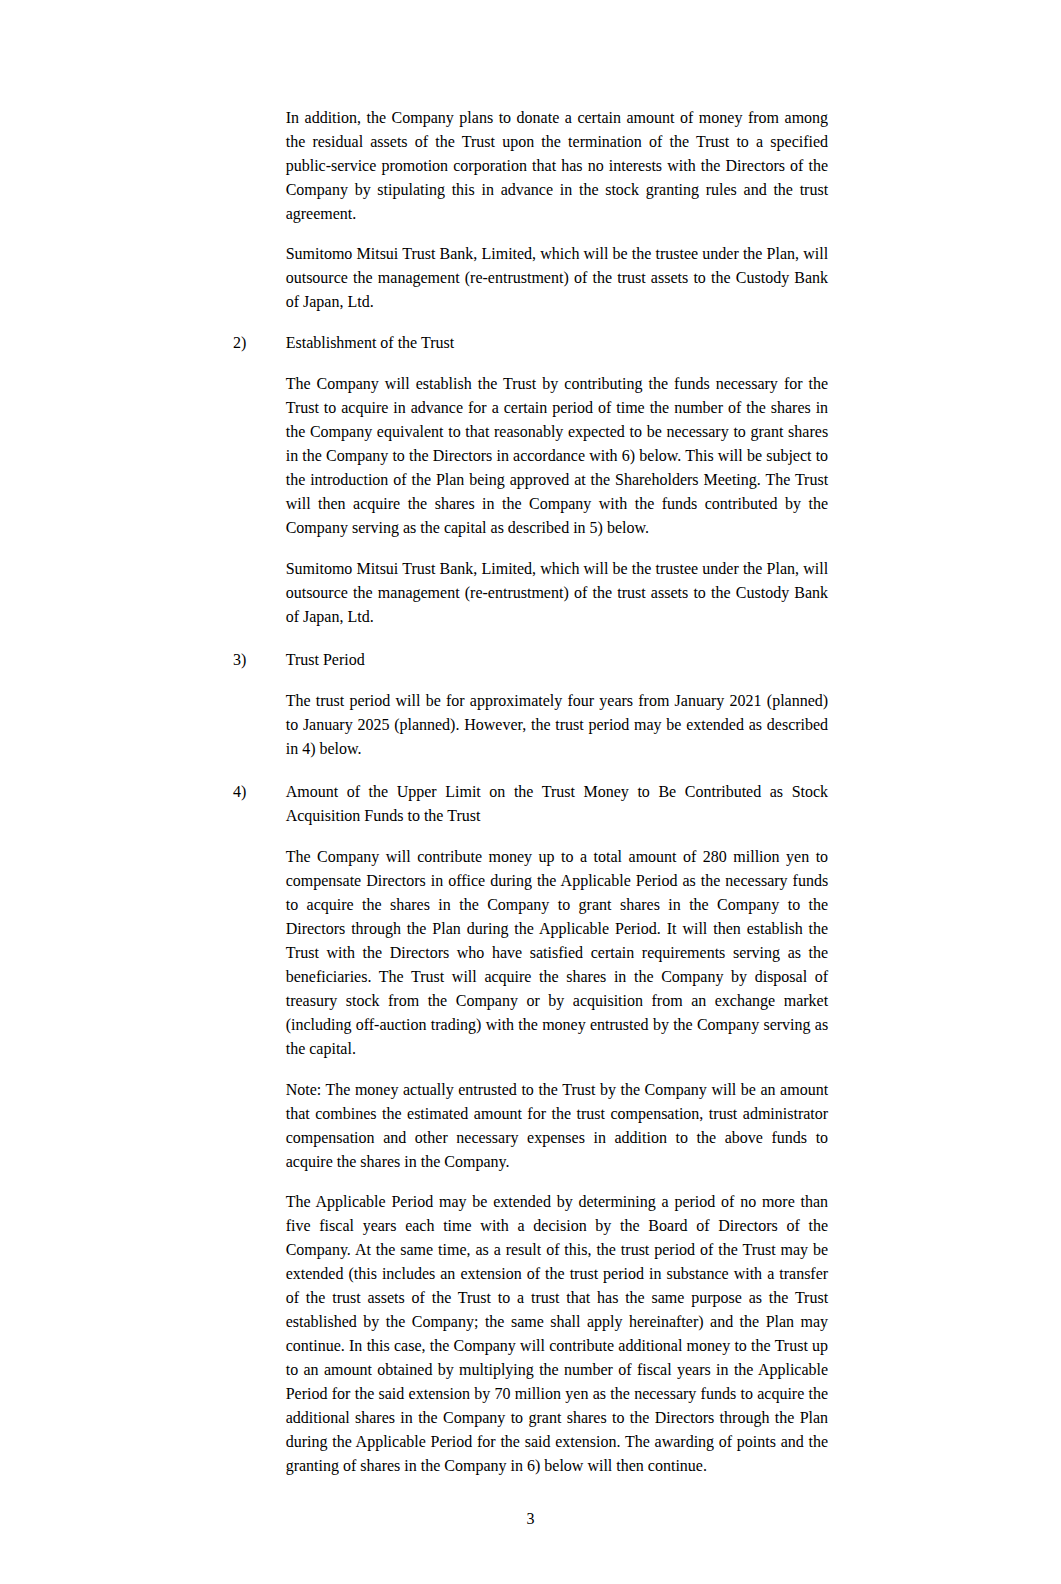In addition, the Company plans to donate a certain amount of money from among the residual assets of the Trust upon the termination of the Trust to a specified public-service promotion corporation that has no interests with the Directors of the Company by stipulating this in advance in the stock granting rules and the trust agreement.
Sumitomo Mitsui Trust Bank, Limited, which will be the trustee under the Plan, will outsource the management (re-entrustment) of the trust assets to the Custody Bank of Japan, Ltd.
2)
Establishment of the Trust
The Company will establish the Trust by contributing the funds necessary for the Trust to acquire in advance for a certain period of time the number of the shares in the Company equivalent to that reasonably expected to be necessary to grant shares in the Company to the Directors in accordance with 6) below. This will be subject to the introduction of the Plan being approved at the Shareholders Meeting. The Trust will then acquire the shares in the Company with the funds contributed by the Company serving as the capital as described in 5) below.
Sumitomo Mitsui Trust Bank, Limited, which will be the trustee under the Plan, will outsource the management (re-entrustment) of the trust assets to the Custody Bank of Japan, Ltd.
3)
Trust Period
The trust period will be for approximately four years from January 2021 (planned) to January 2025 (planned). However, the trust period may be extended as described in 4) below.
4)
Amount of the Upper Limit on the Trust Money to Be Contributed as Stock Acquisition Funds to the Trust
The Company will contribute money up to a total amount of 280 million yen to compensate Directors in office during the Applicable Period as the necessary funds to acquire the shares in the Company to grant shares in the Company to the Directors through the Plan during the Applicable Period. It will then establish the Trust with the Directors who have satisfied certain requirements serving as the beneficiaries. The Trust will acquire the shares in the Company by disposal of treasury stock from the Company or by acquisition from an exchange market (including off-auction trading) with the money entrusted by the Company serving as the capital.
Note: The money actually entrusted to the Trust by the Company will be an amount that combines the estimated amount for the trust compensation, trust administrator compensation and other necessary expenses in addition to the above funds to acquire the shares in the Company.
The Applicable Period may be extended by determining a period of no more than five fiscal years each time with a decision by the Board of Directors of the Company. At the same time, as a result of this, the trust period of the Trust may be extended (this includes an extension of the trust period in substance with a transfer of the trust assets of the Trust to a trust that has the same purpose as the Trust established by the Company; the same shall apply hereinafter) and the Plan may continue. In this case, the Company will contribute additional money to the Trust up to an amount obtained by multiplying the number of fiscal years in the Applicable Period for the said extension by 70 million yen as the necessary funds to acquire the additional shares in the Company to grant shares to the Directors through the Plan during the Applicable Period for the said extension. The awarding of points and the granting of shares in the Company in 6) below will then continue.
3